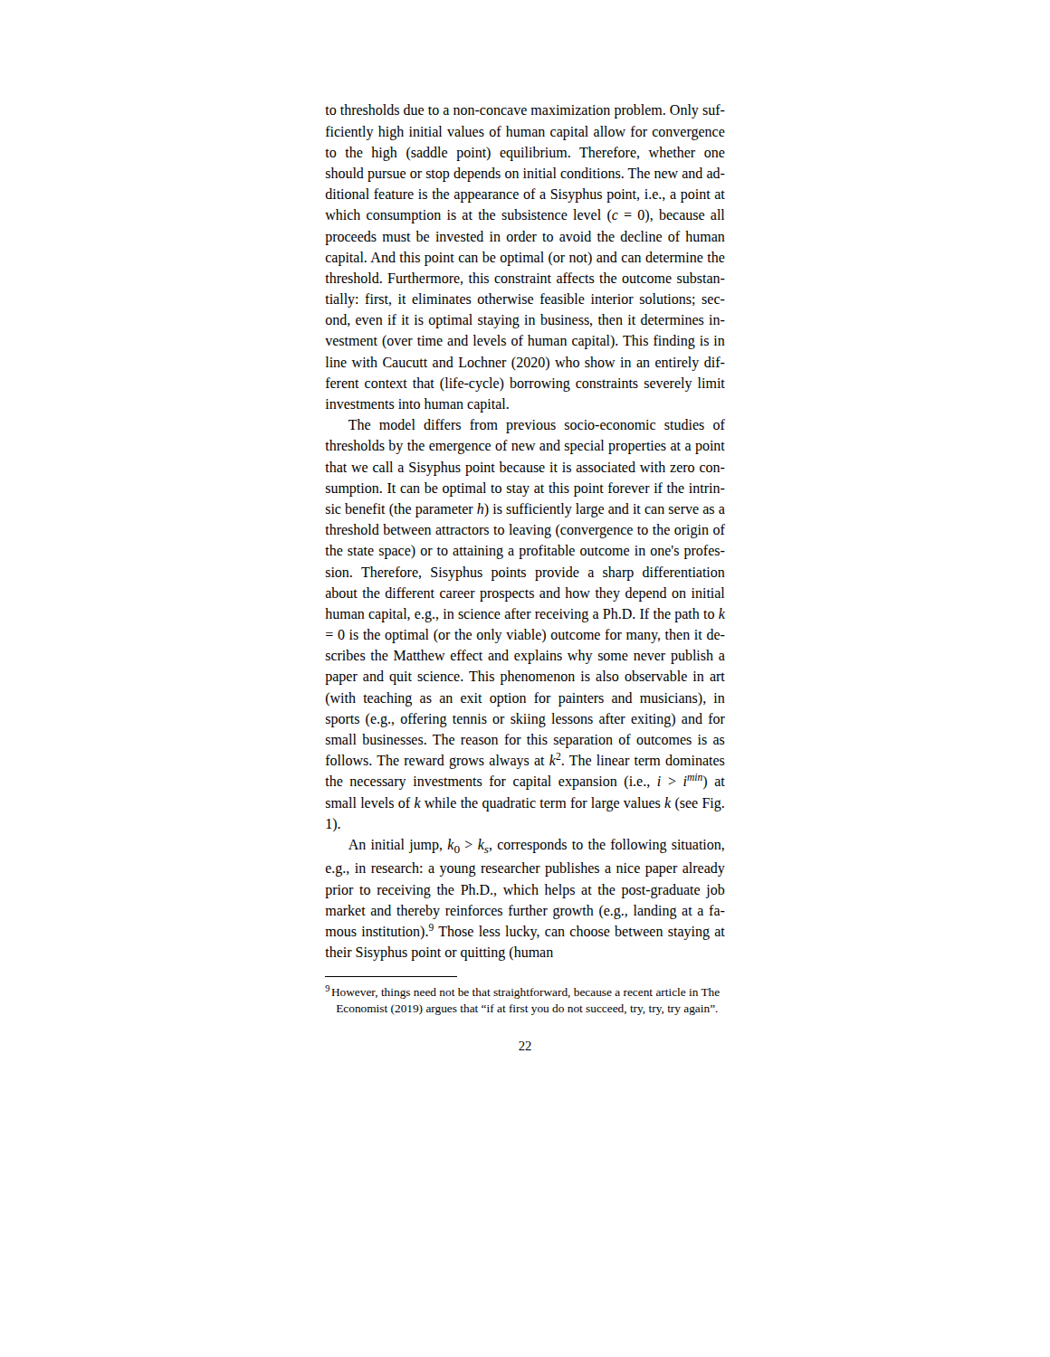to thresholds due to a non-concave maximization problem. Only sufficiently high initial values of human capital allow for convergence to the high (saddle point) equilibrium. Therefore, whether one should pursue or stop depends on initial conditions. The new and additional feature is the appearance of a Sisyphus point, i.e., a point at which consumption is at the subsistence level (c = 0), because all proceeds must be invested in order to avoid the decline of human capital. And this point can be optimal (or not) and can determine the threshold. Furthermore, this constraint affects the outcome substantially: first, it eliminates otherwise feasible interior solutions; second, even if it is optimal staying in business, then it determines investment (over time and levels of human capital). This finding is in line with Caucutt and Lochner (2020) who show in an entirely different context that (life-cycle) borrowing constraints severely limit investments into human capital.
The model differs from previous socio-economic studies of thresholds by the emergence of new and special properties at a point that we call a Sisyphus point because it is associated with zero consumption. It can be optimal to stay at this point forever if the intrinsic benefit (the parameter h) is sufficiently large and it can serve as a threshold between attractors to leaving (convergence to the origin of the state space) or to attaining a profitable outcome in one's profession. Therefore, Sisyphus points provide a sharp differentiation about the different career prospects and how they depend on initial human capital, e.g., in science after receiving a Ph.D. If the path to k = 0 is the optimal (or the only viable) outcome for many, then it describes the Matthew effect and explains why some never publish a paper and quit science. This phenomenon is also observable in art (with teaching as an exit option for painters and musicians), in sports (e.g., offering tennis or skiing lessons after exiting) and for small businesses. The reason for this separation of outcomes is as follows. The reward grows always at k2. The linear term dominates the necessary investments for capital expansion (i.e., i > imin) at small levels of k while the quadratic term for large values k (see Fig. 1).
An initial jump, k0 > ks, corresponds to the following situation, e.g., in research: a young researcher publishes a nice paper already prior to receiving the Ph.D., which helps at the post-graduate job market and thereby reinforces further growth (e.g., landing at a famous institution).9 Those less lucky, can choose between staying at their Sisyphus point or quitting (human
9 However, things need not be that straightforward, because a recent article in The
Economist (2019) argues that “if at first you do not succeed, try, try, try again”.
22